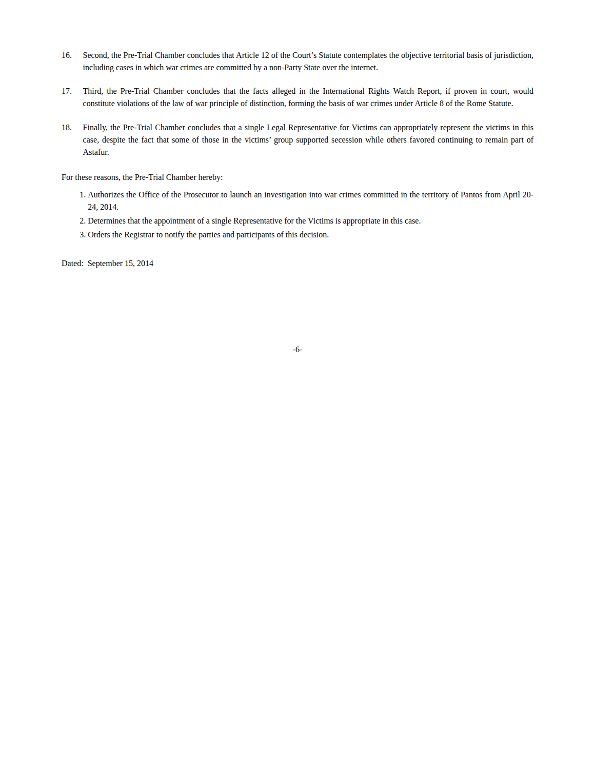16. Second, the Pre-Trial Chamber concludes that Article 12 of the Court’s Statute contemplates the objective territorial basis of jurisdiction, including cases in which war crimes are committed by a non-Party State over the internet.
17. Third, the Pre-Trial Chamber concludes that the facts alleged in the International Rights Watch Report, if proven in court, would constitute violations of the law of war principle of distinction, forming the basis of war crimes under Article 8 of the Rome Statute.
18. Finally, the Pre-Trial Chamber concludes that a single Legal Representative for Victims can appropriately represent the victims in this case, despite the fact that some of those in the victims’ group supported secession while others favored continuing to remain part of Astafur.
For these reasons, the Pre-Trial Chamber hereby:
Authorizes the Office of the Prosecutor to launch an investigation into war crimes committed in the territory of Pantos from April 20-24, 2014.
Determines that the appointment of a single Representative for the Victims is appropriate in this case.
Orders the Registrar to notify the parties and participants of this decision.
Dated: September 15, 2014
-6-